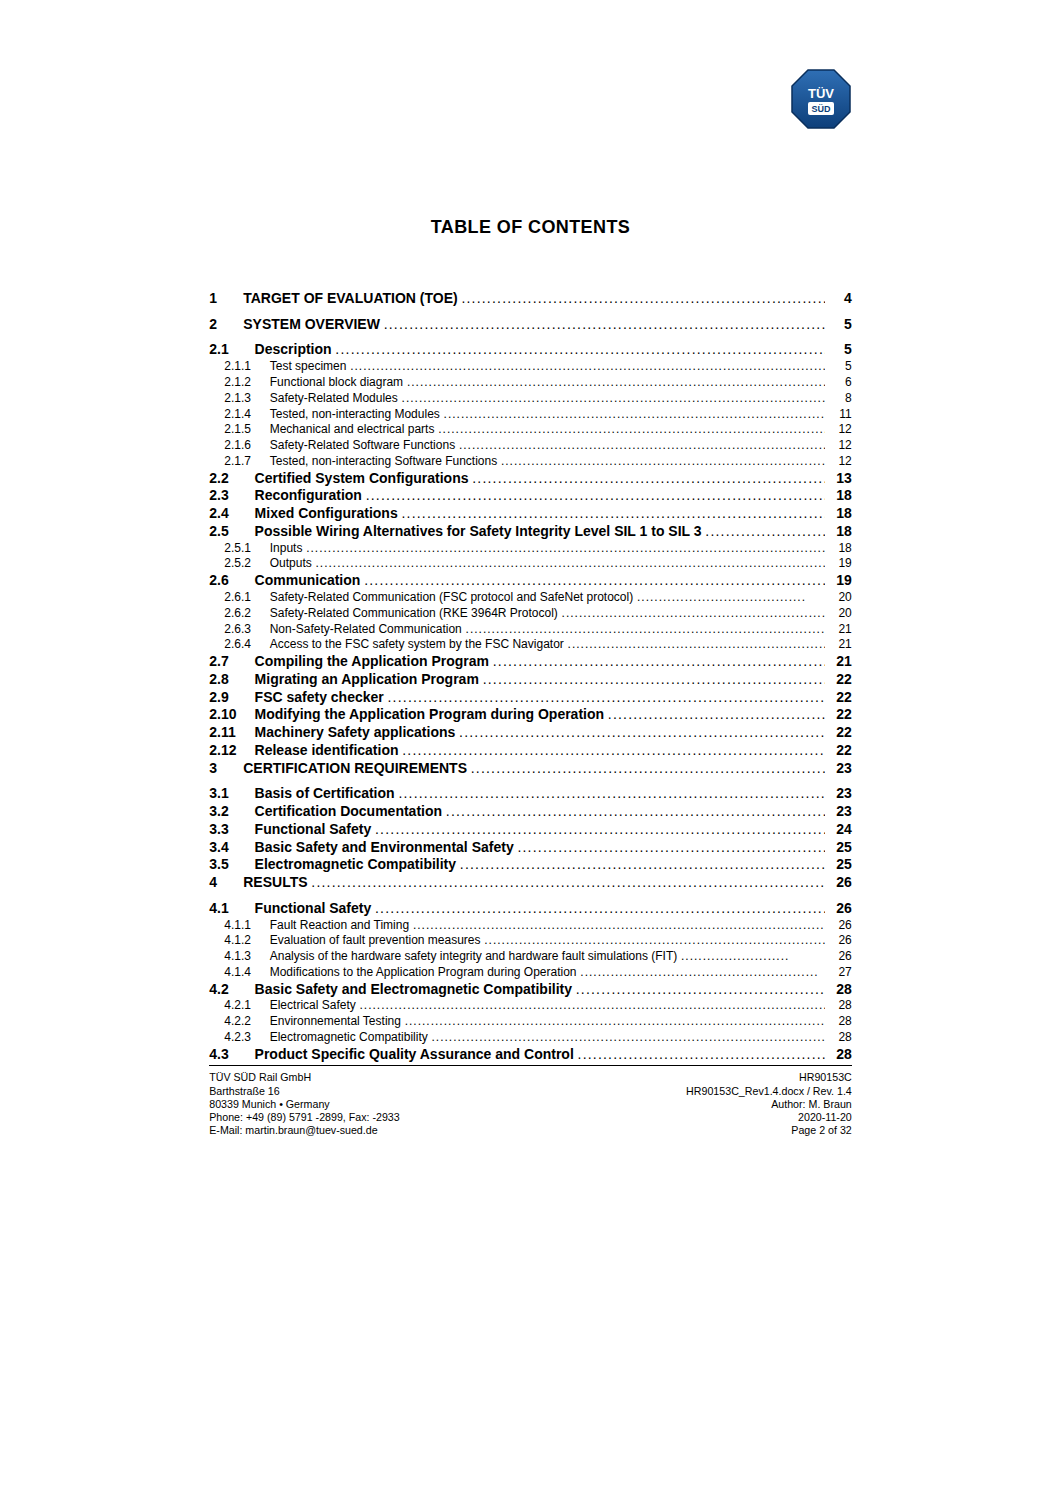TÜV SÜD
TABLE OF CONTENTS
1 TARGET OF EVALUATION (TOE) .......................................................................................... 4
2 SYSTEM OVERVIEW ............................................................................................................. 5
2.1 Description ......................................................................................................................... 5
2.1.1 Test specimen ................................................................................................................................. 5
2.1.2 Functional block diagram ..................................................................................................................... 6
2.1.3 Safety-Related Modules ....................................................................................................................... 8
2.1.4 Tested, non-interacting Modules ....................................................................................................... 11
2.1.5 Mechanical and electrical parts ......................................................................................................... 12
2.1.6 Safety-Related Software Functions ................................................................................................. 12
2.1.7 Tested, non-interacting Software Functions ..................................................................................... 12
2.2 Certified System Configurations ......................................................................................... 13
2.3 Reconfiguration ................................................................................................................. 18
2.4 Mixed Configurations ....................................................................................................... 18
2.5 Possible Wiring Alternatives for Safety Integrity Level SIL 1 to SIL 3 ................................. 18
2.5.1 Inputs ............................................................................................................................................. 18
2.5.2 Outputs ......................................................................................................................................... 19
2.6 Communication ................................................................................................................. 19
2.6.1 Safety-Related Communication (FSC protocol and SafeNet protocol) ....................................... 20
2.6.2 Safety-Related Communication (RKE 3964R Protocol) ............................................................. 20
2.6.3 Non-Safety-Related Communication ............................................................................................... 21
2.6.4 Access to the FSC safety system by the FSC Navigator ............................................................ 21
2.7 Compiling the Application Program ................................................................................... 21
2.8 Migrating an Application Program ..................................................................................... 22
2.9 FSC safety checker ........................................................................................................... 22
2.10 Modifying the Application Program during Operation ..................................................... 22
2.11 Machinery Safety applications ............................................................................................. 22
2.12 Release identification ......................................................................................................... 22
3 CERTIFICATION REQUIREMENTS ....................................................................................... 23
3.1 Basis of Certification ......................................................................................................... 23
3.2 Certification Documentation ................................................................................................. 23
3.3 Functional Safety ............................................................................................................. 24
3.4 Basic Safety and Environmental Safety ............................................................................. 25
3.5 Electromagnetic Compatibility ............................................................................................. 25
4 RESULTS ............................................................................................................................. 26
4.1 Functional Safety ............................................................................................................. 26
4.1.1 Fault Reaction and Timing ................................................................................................................... 26
4.1.2 Evaluation of fault prevention measures ..................................................................................... 26
4.1.3 Analysis of the hardware safety integrity and hardware fault simulations (FIT) ......................... 26
4.1.4 Modifications to the Application Program during Operation ....................................................... 27
4.2 Basic Safety and Electromagnetic Compatibility ................................................................. 28
4.2.1 Electrical Safety ............................................................................................................................. 28
4.2.2 Environnemental Testing ..................................................................................................................... 28
4.2.3 Electromagnetic Compatibility ......................................................................................................... 28
4.3 Product Specific Quality Assurance and Control ................................................................. 28
TÜV SÜD Rail GmbH
Barthstraße 16
80339 Munich • Germany
Phone: +49 (89) 5791 -2899, Fax: -2933
E-Mail: martin.braun@tuev-sued.de
HR90153C
HR90153C_Rev1.4.docx / Rev. 1.4
Author: M. Braun
2020-11-20
Page 2 of 32